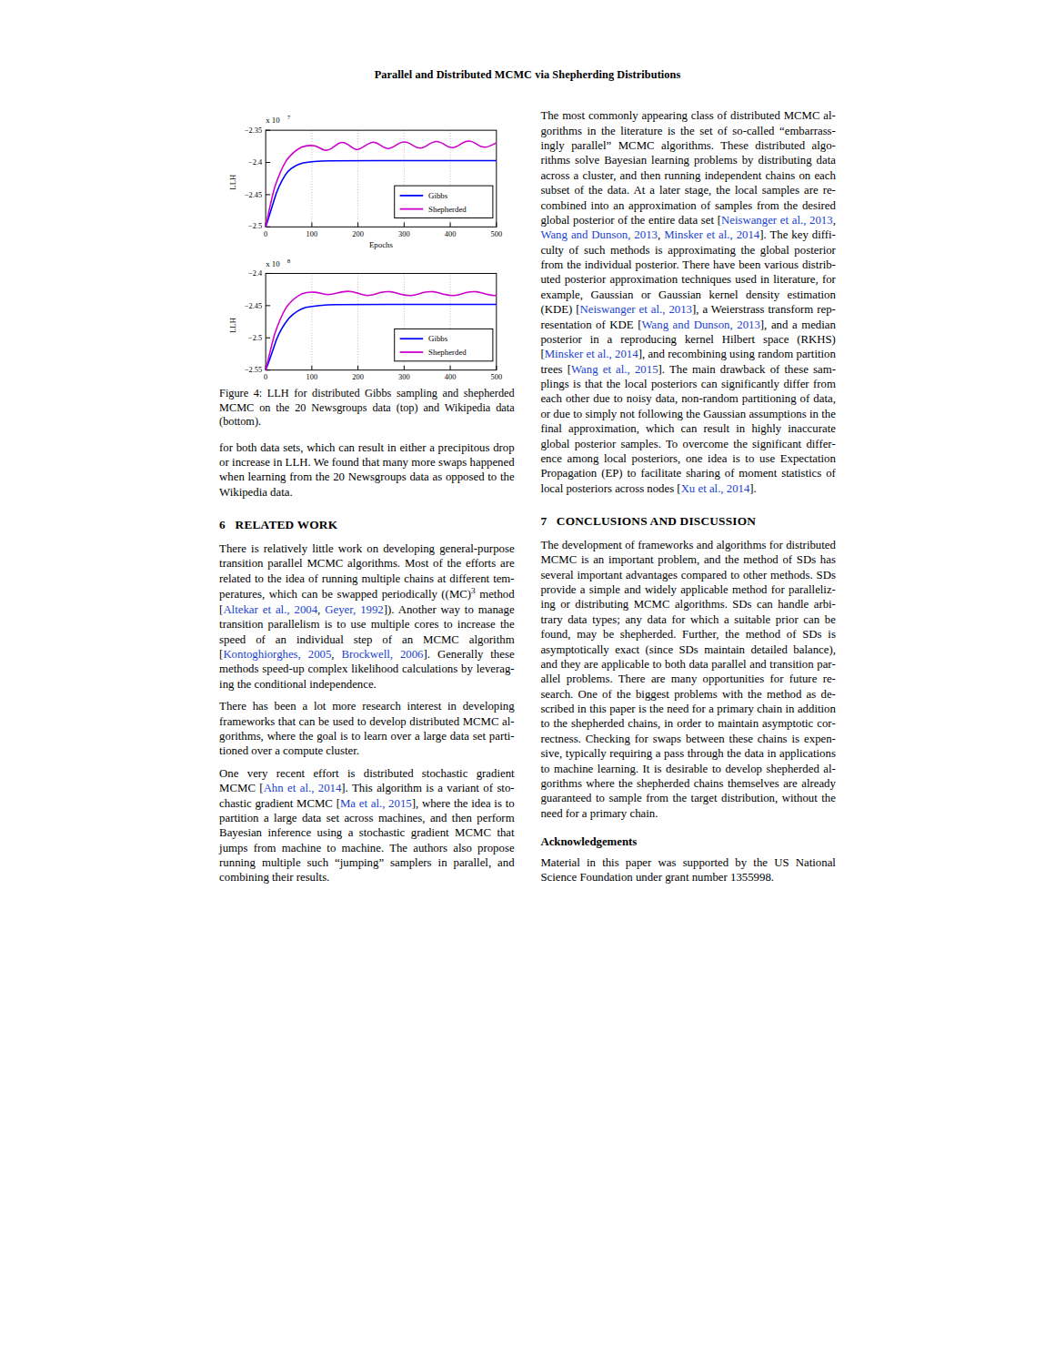Parallel and Distributed MCMC via Shepherding Distributions
x 10 7 −2.35 −2.4 −2.45 −2.5 0 100 200 300 400 500 LLH Epochs Gibbs Shepherded x 10 8 −2.4 −2.45 −2.5 −2.55 0 100 200 300 400 500 LLH Epochs Gibbs Shepherded
Figure 4: LLH for distributed Gibbs sampling and shepherded MCMC on the 20 Newsgroups data (top) and Wikipedia data (bottom).
for both data sets, which can result in either a precipitous drop or increase in LLH. We found that many more swaps happened when learning from the 20 Newsgroups data as opposed to the Wikipedia data.
6 RELATED WORK
There is relatively little work on developing general-purpose transition parallel MCMC algorithms. Most of the efforts are related to the idea of running multiple chains at different temperatures, which can be swapped periodically ((MC)3 method [Altekar et al., 2004, Geyer, 1992]). Another way to manage transition parallelism is to use multiple cores to increase the speed of an individual step of an MCMC algorithm [Kontoghiorghes, 2005, Brockwell, 2006]. Generally these methods speed-up complex likelihood calculations by leveraging the conditional independence.
There has been a lot more research interest in developing frameworks that can be used to develop distributed MCMC algorithms, where the goal is to learn over a large data set partitioned over a compute cluster.
One very recent effort is distributed stochastic gradient MCMC [Ahn et al., 2014]. This algorithm is a variant of stochastic gradient MCMC [Ma et al., 2015], where the idea is to partition a large data set across machines, and then perform Bayesian inference using a stochastic gradient MCMC that jumps from machine to machine. The authors also propose running multiple such “jumping” samplers in parallel, and combining their results.
The most commonly appearing class of distributed MCMC algorithms in the literature is the set of so-called “embarrassingly parallel” MCMC algorithms. These distributed algorithms solve Bayesian learning problems by distributing data across a cluster, and then running independent chains on each subset of the data. At a later stage, the local samples are recombined into an approximation of samples from the desired global posterior of the entire data set [Neiswanger et al., 2013, Wang and Dunson, 2013, Minsker et al., 2014]. The key difficulty of such methods is approximating the global posterior from the individual posterior. There have been various distributed posterior approximation techniques used in literature, for example, Gaussian or Gaussian kernel density estimation (KDE) [Neiswanger et al., 2013], a Weierstrass transform representation of KDE [Wang and Dunson, 2013], and a median posterior in a reproducing kernel Hilbert space (RKHS) [Minsker et al., 2014], and recombining using random partition trees [Wang et al., 2015]. The main drawback of these samplings is that the local posteriors can significantly differ from each other due to noisy data, non-random partitioning of data, or due to simply not following the Gaussian assumptions in the final approximation, which can result in highly inaccurate global posterior samples. To overcome the significant difference among local posteriors, one idea is to use Expectation Propagation (EP) to facilitate sharing of moment statistics of local posteriors across nodes [Xu et al., 2014].
7 CONCLUSIONS AND DISCUSSION
The development of frameworks and algorithms for distributed MCMC is an important problem, and the method of SDs has several important advantages compared to other methods. SDs provide a simple and widely applicable method for parallelizing or distributing MCMC algorithms. SDs can handle arbitrary data types; any data for which a suitable prior can be found, may be shepherded. Further, the method of SDs is asymptotically exact (since SDs maintain detailed balance), and they are applicable to both data parallel and transition parallel problems. There are many opportunities for future research. One of the biggest problems with the method as described in this paper is the need for a primary chain in addition to the shepherded chains, in order to maintain asymptotic correctness. Checking for swaps between these chains is expensive, typically requiring a pass through the data in applications to machine learning. It is desirable to develop shepherded algorithms where the shepherded chains themselves are already guaranteed to sample from the target distribution, without the need for a primary chain.
Acknowledgements
Material in this paper was supported by the US National Science Foundation under grant number 1355998.